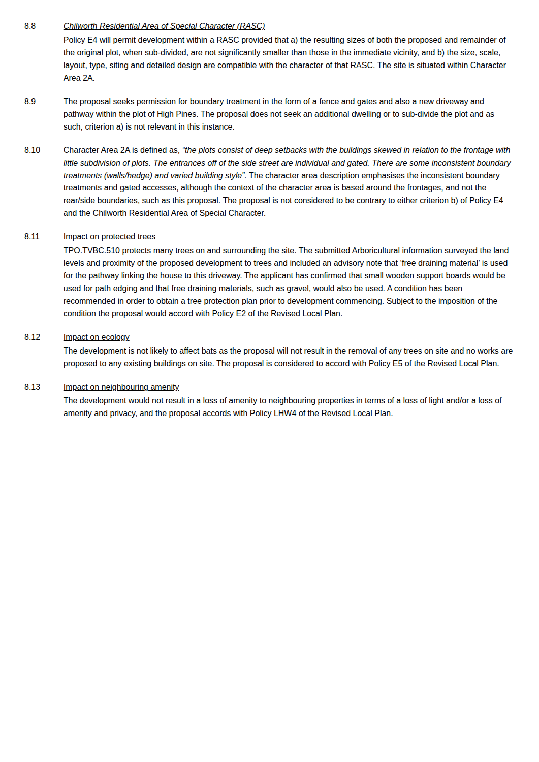8.8
Chilworth Residential Area of Special Character (RASC) Policy E4 will permit development within a RASC provided that a) the resulting sizes of both the proposed and remainder of the original plot, when sub-divided, are not significantly smaller than those in the immediate vicinity, and b) the size, scale, layout, type, siting and detailed design are compatible with the character of that RASC. The site is situated within Character Area 2A.
8.9
The proposal seeks permission for boundary treatment in the form of a fence and gates and also a new driveway and pathway within the plot of High Pines. The proposal does not seek an additional dwelling or to sub-divide the plot and as such, criterion a) is not relevant in this instance.
8.10
Character Area 2A is defined as, “the plots consist of deep setbacks with the buildings skewed in relation to the frontage with little subdivision of plots. The entrances off of the side street are individual and gated. There are some inconsistent boundary treatments (walls/hedge) and varied building style”. The character area description emphasises the inconsistent boundary treatments and gated accesses, although the context of the character area is based around the frontages, and not the rear/side boundaries, such as this proposal. The proposal is not considered to be contrary to either criterion b) of Policy E4 and the Chilworth Residential Area of Special Character.
8.11
Impact on protected trees TPO.TVBC.510 protects many trees on and surrounding the site. The submitted Arboricultural information surveyed the land levels and proximity of the proposed development to trees and included an advisory note that ‘free draining material’ is used for the pathway linking the house to this driveway. The applicant has confirmed that small wooden support boards would be used for path edging and that free draining materials, such as gravel, would also be used. A condition has been recommended in order to obtain a tree protection plan prior to development commencing. Subject to the imposition of the condition the proposal would accord with Policy E2 of the Revised Local Plan.
8.12
Impact on ecology The development is not likely to affect bats as the proposal will not result in the removal of any trees on site and no works are proposed to any existing buildings on site. The proposal is considered to accord with Policy E5 of the Revised Local Plan.
8.13
Impact on neighbouring amenity The development would not result in a loss of amenity to neighbouring properties in terms of a loss of light and/or a loss of amenity and privacy, and the proposal accords with Policy LHW4 of the Revised Local Plan.